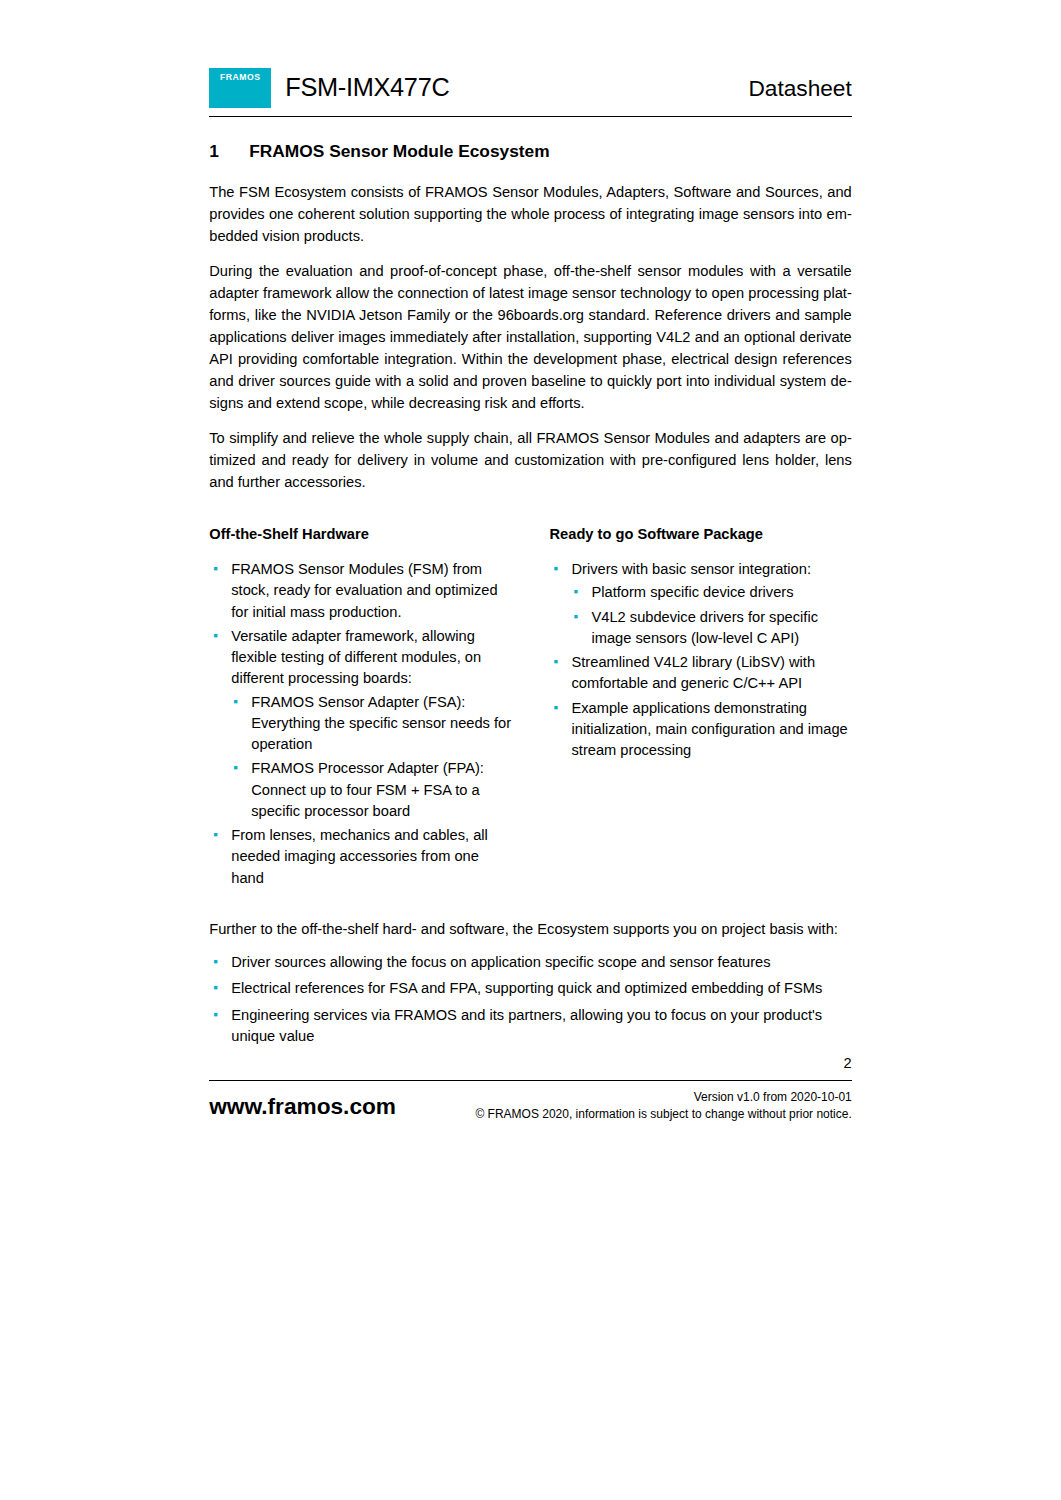FRAMOS
FSM-IMX477C
Datasheet
1 FRAMOS Sensor Module Ecosystem
The FSM Ecosystem consists of FRAMOS Sensor Modules, Adapters, Software and Sources, and provides one coherent solution supporting the whole process of integrating image sensors into embedded vision products.
During the evaluation and proof-of-concept phase, off-the-shelf sensor modules with a versatile adapter framework allow the connection of latest image sensor technology to open processing platforms, like the NVIDIA Jetson Family or the 96boards.org standard. Reference drivers and sample applications deliver images immediately after installation, supporting V4L2 and an optional derivate API providing comfortable integration. Within the development phase, electrical design references and driver sources guide with a solid and proven baseline to quickly port into individual system designs and extend scope, while decreasing risk and efforts.
To simplify and relieve the whole supply chain, all FRAMOS Sensor Modules and adapters are optimized and ready for delivery in volume and customization with pre-configured lens holder, lens and further accessories.
Off-the-Shelf Hardware
FRAMOS Sensor Modules (FSM) from stock, ready for evaluation and optimized for initial mass production.
Versatile adapter framework, allowing flexible testing of different modules, on different processing boards:
FRAMOS Sensor Adapter (FSA): Everything the specific sensor needs for operation
FRAMOS Processor Adapter (FPA): Connect up to four FSM + FSA to a specific processor board
From lenses, mechanics and cables, all needed imaging accessories from one hand
Ready to go Software Package
Drivers with basic sensor integration:
Platform specific device drivers
V4L2 subdevice drivers for specific image sensors (low-level C API)
Streamlined V4L2 library (LibSV) with comfortable and generic C/C++ API
Example applications demonstrating initialization, main configuration and image stream processing
Further to the off-the-shelf hard- and software, the Ecosystem supports you on project basis with:
Driver sources allowing the focus on application specific scope and sensor features
Electrical references for FSA and FPA, supporting quick and optimized embedding of FSMs
Engineering services via FRAMOS and its partners, allowing you to focus on your product's unique value
2
www.framos.com
Version v1.0 from 2020-10-01
© FRAMOS 2020, information is subject to change without prior notice.